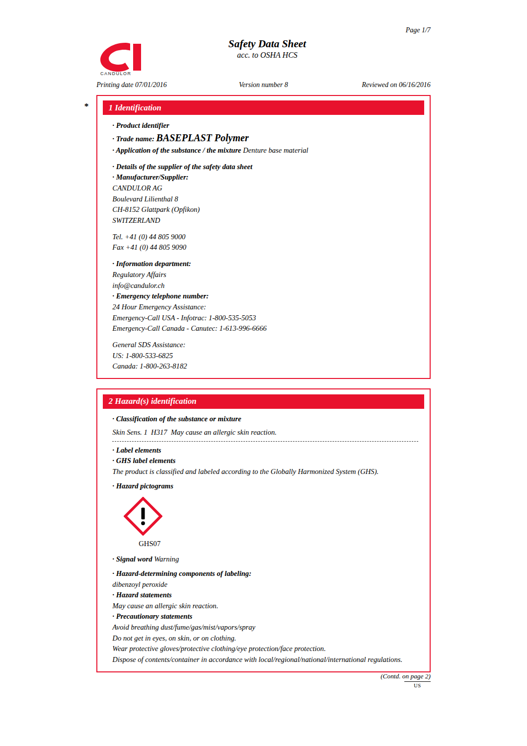Page 1/7
CANDULOR
Safety Data Sheet
acc. to OSHA HCS
Printing date 07/01/2016
Version number 8
Reviewed on 06/16/2016
* 1 Identification
Product identifier
Trade name: BASEPLAST Polymer
Application of the substance / the mixture Denture base material
Details of the supplier of the safety data sheet
Manufacturer/Supplier:
CANDULOR AG
Boulevard Lilienthal 8
CH-8152 Glattpark (Opfikon)
SWITZERLAND
Tel. +41 (0) 44 805 9000
Fax +41 (0) 44 805 9090
Information department:
Regulatory Affairs
info@candulor.ch
Emergency telephone number:
24 Hour Emergency Assistance:
Emergency-Call USA - Infotrac: 1-800-535-5053
Emergency-Call Canada - Canutec: 1-613-996-6666
General SDS Assistance:
US: 1-800-533-6825
Canada: 1-800-263-8182
2 Hazard(s) identification
Classification of the substance or mixture
Skin Sens. 1 H317 May cause an allergic skin reaction.
Label elements
GHS label elements
The product is classified and labeled according to the Globally Harmonized System (GHS).
Hazard pictograms
GHS07
Signal word Warning
Hazard-determining components of labeling:
dibenzoyl peroxide
Hazard statements
May cause an allergic skin reaction.
Precautionary statements
Avoid breathing dust/fume/gas/mist/vapors/spray
Do not get in eyes, on skin, or on clothing.
Wear protective gloves/protective clothing/eye protection/face protection.
Dispose of contents/container in accordance with local/regional/national/international regulations.
(Contd. on page 2)
US